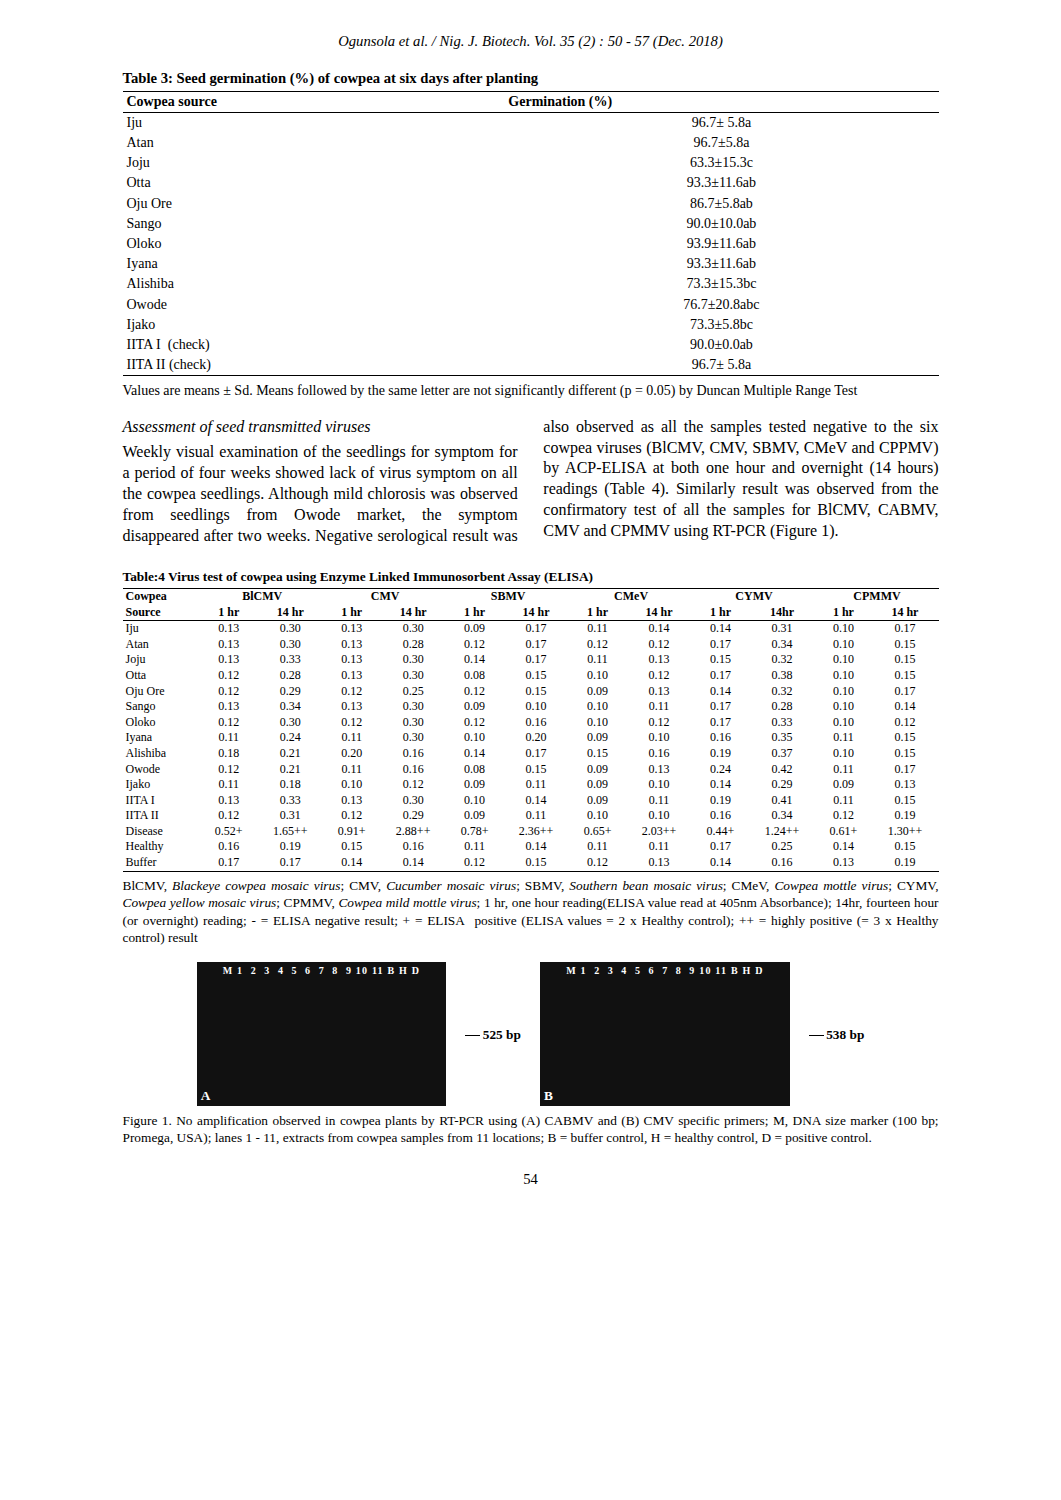Ogunsola et al. / Nig. J. Biotech. Vol. 35 (2) : 50 - 57 (Dec. 2018)
Table 3: Seed germination (%) of cowpea at six days after planting
| Cowpea source | Germination (%) |
| --- | --- |
| Iju | 96.7± 5.8a |
| Atan | 96.7±5.8a |
| Joju | 63.3±15.3c |
| Otta | 93.3±11.6ab |
| Oju Ore | 86.7±5.8ab |
| Sango | 90.0±10.0ab |
| Oloko | 93.9±11.6ab |
| Iyana | 93.3±11.6ab |
| Alishiba | 73.3±15.3bc |
| Owode | 76.7±20.8abc |
| Ijako | 73.3±5.8bc |
| IITA I (check) | 90.0±0.0ab |
| IITA II (check) | 96.7± 5.8a |
Values are means ± Sd. Means followed by the same letter are not significantly different (p = 0.05) by Duncan Multiple Range Test
Assessment of seed transmitted viruses
Weekly visual examination of the seedlings for symptom for a period of four weeks showed lack of virus symptom on all the cowpea seedlings. Although mild chlorosis was observed from seedlings from Owode market, the symptom disappeared after two weeks. Negative serological result was also observed as all the samples tested negative to the six cowpea viruses (BlCMV, CMV, SBMV, CMeV and CPPMV) by ACP-ELISA at both one hour and overnight (14 hours) readings (Table 4). Similarly result was observed from the confirmatory test of all the samples for BlCMV, CABMV, CMV and CPMMV using RT-PCR (Figure 1).
Table:4 Virus test of cowpea using Enzyme Linked Immunosorbent Assay (ELISA)
| Cowpea | BlCMV | CMV | SBMV | CMeV | CYMV | CPMMV |
| --- | --- | --- | --- | --- | --- | --- |
| Source | 1 hr | 14 hr | 1 hr | 14 hr | 1 hr | 14 hr | 1 hr | 14 hr | 1 hr | 14hr | 1 hr | 14 hr |
| Iju | 0.13 | 0.30 | 0.13 | 0.30 | 0.09 | 0.17 | 0.11 | 0.14 | 0.14 | 0.31 | 0.10 | 0.17 |
| Atan | 0.13 | 0.30 | 0.13 | 0.28 | 0.12 | 0.17 | 0.12 | 0.12 | 0.17 | 0.34 | 0.10 | 0.15 |
| Joju | 0.13 | 0.33 | 0.13 | 0.30 | 0.14 | 0.17 | 0.11 | 0.13 | 0.15 | 0.32 | 0.10 | 0.15 |
| Otta | 0.12 | 0.28 | 0.13 | 0.30 | 0.08 | 0.15 | 0.10 | 0.12 | 0.17 | 0.38 | 0.10 | 0.15 |
| Oju Ore | 0.12 | 0.29 | 0.12 | 0.25 | 0.12 | 0.15 | 0.09 | 0.13 | 0.14 | 0.32 | 0.10 | 0.17 |
| Sango | 0.13 | 0.34 | 0.13 | 0.30 | 0.09 | 0.10 | 0.10 | 0.11 | 0.17 | 0.28 | 0.10 | 0.14 |
| Oloko | 0.12 | 0.30 | 0.12 | 0.30 | 0.12 | 0.16 | 0.10 | 0.12 | 0.17 | 0.33 | 0.10 | 0.12 |
| Iyana | 0.11 | 0.24 | 0.11 | 0.30 | 0.10 | 0.20 | 0.09 | 0.10 | 0.16 | 0.35 | 0.11 | 0.15 |
| Alishiba | 0.18 | 0.21 | 0.20 | 0.16 | 0.14 | 0.17 | 0.15 | 0.16 | 0.19 | 0.37 | 0.10 | 0.15 |
| Owode | 0.12 | 0.21 | 0.11 | 0.16 | 0.08 | 0.15 | 0.09 | 0.13 | 0.24 | 0.42 | 0.11 | 0.17 |
| Ijako | 0.11 | 0.18 | 0.10 | 0.12 | 0.09 | 0.11 | 0.09 | 0.10 | 0.14 | 0.29 | 0.09 | 0.13 |
| IITA I | 0.13 | 0.33 | 0.13 | 0.30 | 0.10 | 0.14 | 0.09 | 0.11 | 0.19 | 0.41 | 0.11 | 0.15 |
| IITA II | 0.12 | 0.31 | 0.12 | 0.29 | 0.09 | 0.11 | 0.10 | 0.10 | 0.16 | 0.34 | 0.12 | 0.19 |
| Disease | 0.52+ | 1.65++ | 0.91+ | 2.88++ | 0.78+ | 2.36++ | 0.65+ | 2.03++ | 0.44+ | 1.24++ | 0.61+ | 1.30++ |
| Healthy | 0.16 | 0.19 | 0.15 | 0.16 | 0.11 | 0.14 | 0.11 | 0.11 | 0.17 | 0.25 | 0.14 | 0.15 |
| Buffer | 0.17 | 0.17 | 0.14 | 0.14 | 0.12 | 0.15 | 0.12 | 0.13 | 0.14 | 0.16 | 0.13 | 0.19 |
BlCMV, Blackeye cowpea mosaic virus; CMV, Cucumber mosaic virus; SBMV, Southern bean mosaic virus; CMeV, Cowpea mottle virus; CYMV, Cowpea yellow mosaic virus; CPMMV, Cowpea mild mottle virus; 1 hr, one hour reading(ELISA value read at 405nm Absorbance); 14hr, fourteen hour (or overnight) reading; - = ELISA negative result; + = ELISA positive (ELISA values = 2 x Healthy control); ++ = highly positive (= 3 x Healthy control) result
M 1 2 3 4 5 6 7 8 9 10 11 B H D
A
525 bp
M 1 2 3 4 5 6 7 8 9 10 11 B H D
B
538 bp
Figure 1. No amplification observed in cowpea plants by RT-PCR using (A) CABMV and (B) CMV specific primers; M, DNA size marker (100 bp; Promega, USA); lanes 1 - 11, extracts from cowpea samples from 11 locations; B = buffer control, H = healthy control, D = positive control.
54